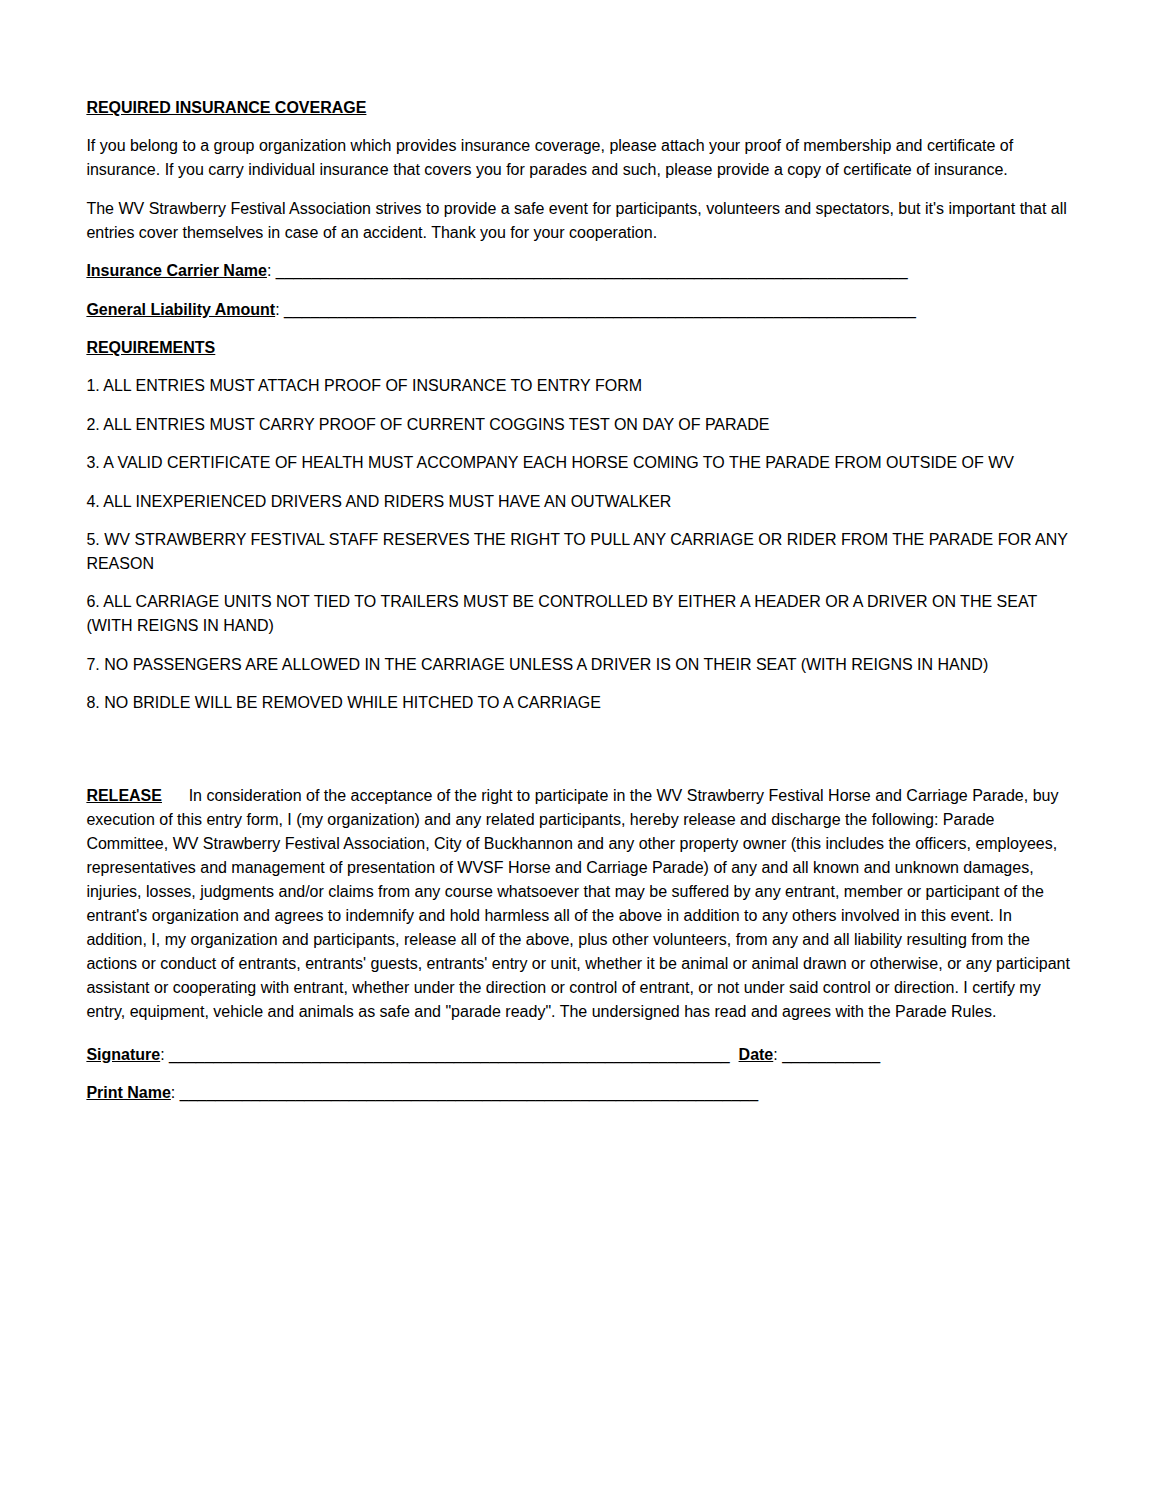REQUIRED INSURANCE COVERAGE
If you belong to a group organization which provides insurance coverage, please attach your proof of membership and certificate of insurance. If you carry individual insurance that covers you for parades and such, please provide a copy of certificate of insurance.
The WV Strawberry Festival Association strives to provide a safe event for participants, volunteers and spectators, but it's important that all entries cover themselves in case of an accident. Thank you for your cooperation.
Insurance Carrier Name: _______________________________________________________________________
General Liability Amount: _______________________________________________________________________
REQUIREMENTS
1. ALL ENTRIES MUST ATTACH PROOF OF INSURANCE TO ENTRY FORM
2. ALL ENTRIES MUST CARRY PROOF OF CURRENT COGGINS TEST ON DAY OF PARADE
3. A VALID CERTIFICATE OF HEALTH MUST ACCOMPANY EACH HORSE COMING TO THE PARADE FROM OUTSIDE OF WV
4. ALL INEXPERIENCED DRIVERS AND RIDERS MUST HAVE AN OUTWALKER
5. WV STRAWBERRY FESTIVAL STAFF RESERVES THE RIGHT TO PULL ANY CARRIAGE OR RIDER FROM THE PARADE FOR ANY REASON
6. ALL CARRIAGE UNITS NOT TIED TO TRAILERS MUST BE CONTROLLED BY EITHER A HEADER OR A DRIVER ON THE SEAT (WITH REIGNS IN HAND)
7. NO PASSENGERS ARE ALLOWED IN THE CARRIAGE UNLESS A DRIVER IS ON THEIR SEAT (WITH REIGNS IN HAND)
8. NO BRIDLE WILL BE REMOVED WHILE HITCHED TO A CARRIAGE
RELEASE In consideration of the acceptance of the right to participate in the WV Strawberry Festival Horse and Carriage Parade, buy execution of this entry form, I (my organization) and any related participants, hereby release and discharge the following: Parade Committee, WV Strawberry Festival Association, City of Buckhannon and any other property owner (this includes the officers, employees, representatives and management of presentation of WVSF Horse and Carriage Parade) of any and all known and unknown damages, injuries, losses, judgments and/or claims from any course whatsoever that may be suffered by any entrant, member or participant of the entrant's organization and agrees to indemnify and hold harmless all of the above in addition to any others involved in this event. In addition, I, my organization and participants, release all of the above, plus other volunteers, from any and all liability resulting from the actions or conduct of entrants, entrants' guests, entrants' entry or unit, whether it be animal or animal drawn or otherwise, or any participant assistant or cooperating with entrant, whether under the direction or control of entrant, or not under said control or direction. I certify my entry, equipment, vehicle and animals as safe and "parade ready". The undersigned has read and agrees with the Parade Rules.
Signature: _______________________________________________________________ Date: ___________
Print Name: _________________________________________________________________